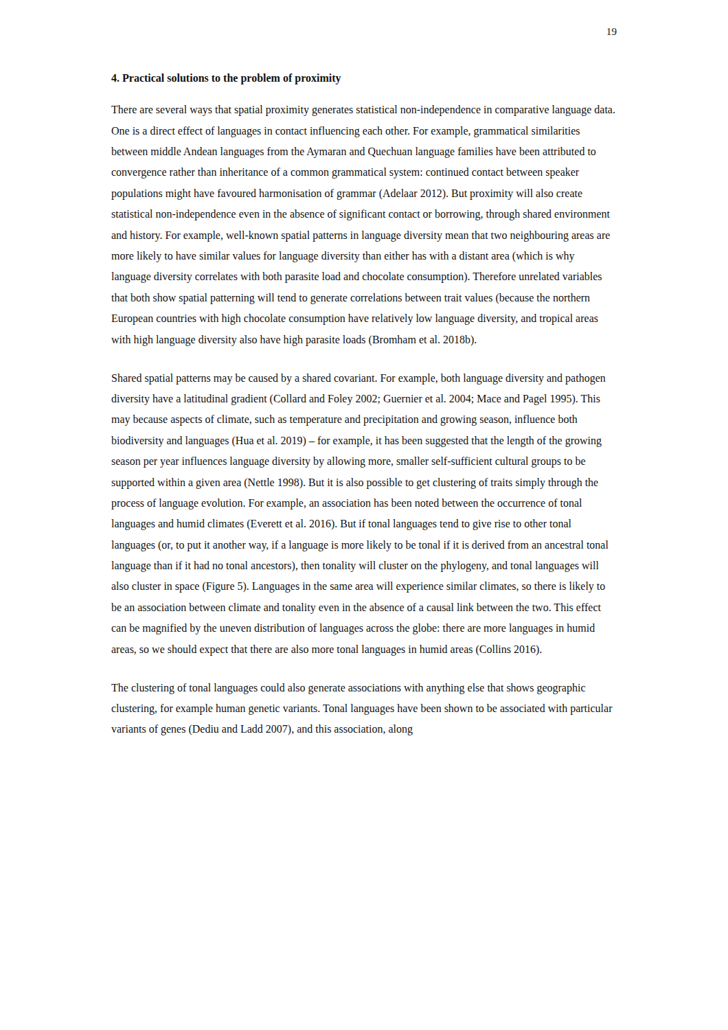19
4. Practical solutions to the problem of proximity
There are several ways that spatial proximity generates statistical non-independence in comparative language data. One is a direct effect of languages in contact influencing each other. For example, grammatical similarities between middle Andean languages from the Aymaran and Quechuan language families have been attributed to convergence rather than inheritance of a common grammatical system: continued contact between speaker populations might have favoured harmonisation of grammar (Adelaar 2012). But proximity will also create statistical non-independence even in the absence of significant contact or borrowing, through shared environment and history. For example, well-known spatial patterns in language diversity mean that two neighbouring areas are more likely to have similar values for language diversity than either has with a distant area (which is why language diversity correlates with both parasite load and chocolate consumption). Therefore unrelated variables that both show spatial patterning will tend to generate correlations between trait values (because the northern European countries with high chocolate consumption have relatively low language diversity, and tropical areas with high language diversity also have high parasite loads (Bromham et al. 2018b).
Shared spatial patterns may be caused by a shared covariant. For example, both language diversity and pathogen diversity have a latitudinal gradient (Collard and Foley 2002; Guernier et al. 2004; Mace and Pagel 1995). This may because aspects of climate, such as temperature and precipitation and growing season, influence both biodiversity and languages (Hua et al. 2019) – for example, it has been suggested that the length of the growing season per year influences language diversity by allowing more, smaller self-sufficient cultural groups to be supported within a given area (Nettle 1998). But it is also possible to get clustering of traits simply through the process of language evolution. For example, an association has been noted between the occurrence of tonal languages and humid climates (Everett et al. 2016). But if tonal languages tend to give rise to other tonal languages (or, to put it another way, if a language is more likely to be tonal if it is derived from an ancestral tonal language than if it had no tonal ancestors), then tonality will cluster on the phylogeny, and tonal languages will also cluster in space (Figure 5). Languages in the same area will experience similar climates, so there is likely to be an association between climate and tonality even in the absence of a causal link between the two. This effect can be magnified by the uneven distribution of languages across the globe: there are more languages in humid areas, so we should expect that there are also more tonal languages in humid areas (Collins 2016).
The clustering of tonal languages could also generate associations with anything else that shows geographic clustering, for example human genetic variants. Tonal languages have been shown to be associated with particular variants of genes (Dediu and Ladd 2007), and this association, along